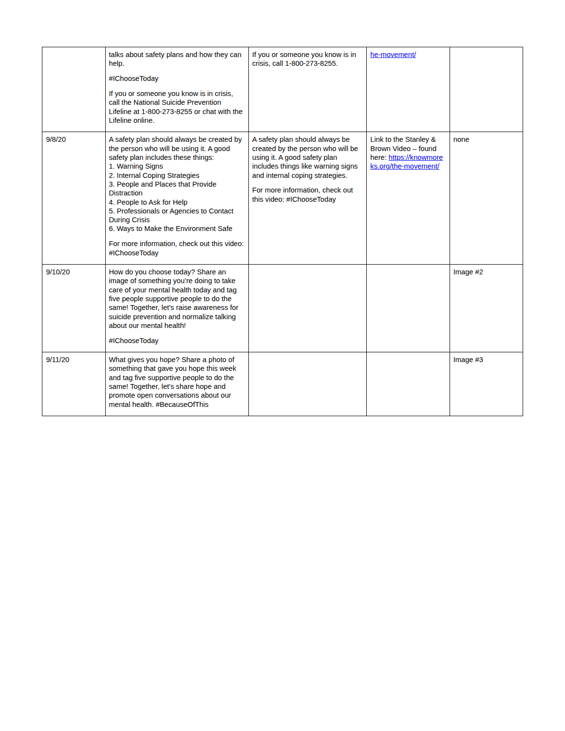| | talks about safety plans and how they can help. #IChooseToday If you or someone you know is in crisis, call the National Suicide Prevention Lifeline at 1-800-273-8255 or chat with the Lifeline online. | If you or someone you know is in crisis, call 1-800-273-8255. | he-movement/ | |
| 9/8/20 | A safety plan should always be created by the person who will be using it. A good safety plan includes these things: 1. Warning Signs 2. Internal Coping Strategies 3. People and Places that Provide Distraction 4. People to Ask for Help 5. Professionals or Agencies to Contact During Crisis 6. Ways to Make the Environment Safe For more information, check out this video: #IChooseToday | A safety plan should always be created by the person who will be using it. A good safety plan includes things like warning signs and internal coping strategies. For more information, check out this video: #IChooseToday | Link to the Stanley & Brown Video – found here: https://knowmoreks.org/the-movement/ | none |
| 9/10/20 | How do you choose today? Share an image of something you’re doing to take care of your mental health today and tag five people supportive people to do the same! Together, let’s raise awareness for suicide prevention and normalize talking about our mental health! #IChooseToday | | | Image #2 |
| 9/11/20 | What gives you hope? Share a photo of something that gave you hope this week and tag five supportive people to do the same! Together, let's share hope and promote open conversations about our mental health. #BecauseOfThis | | | Image #3 |